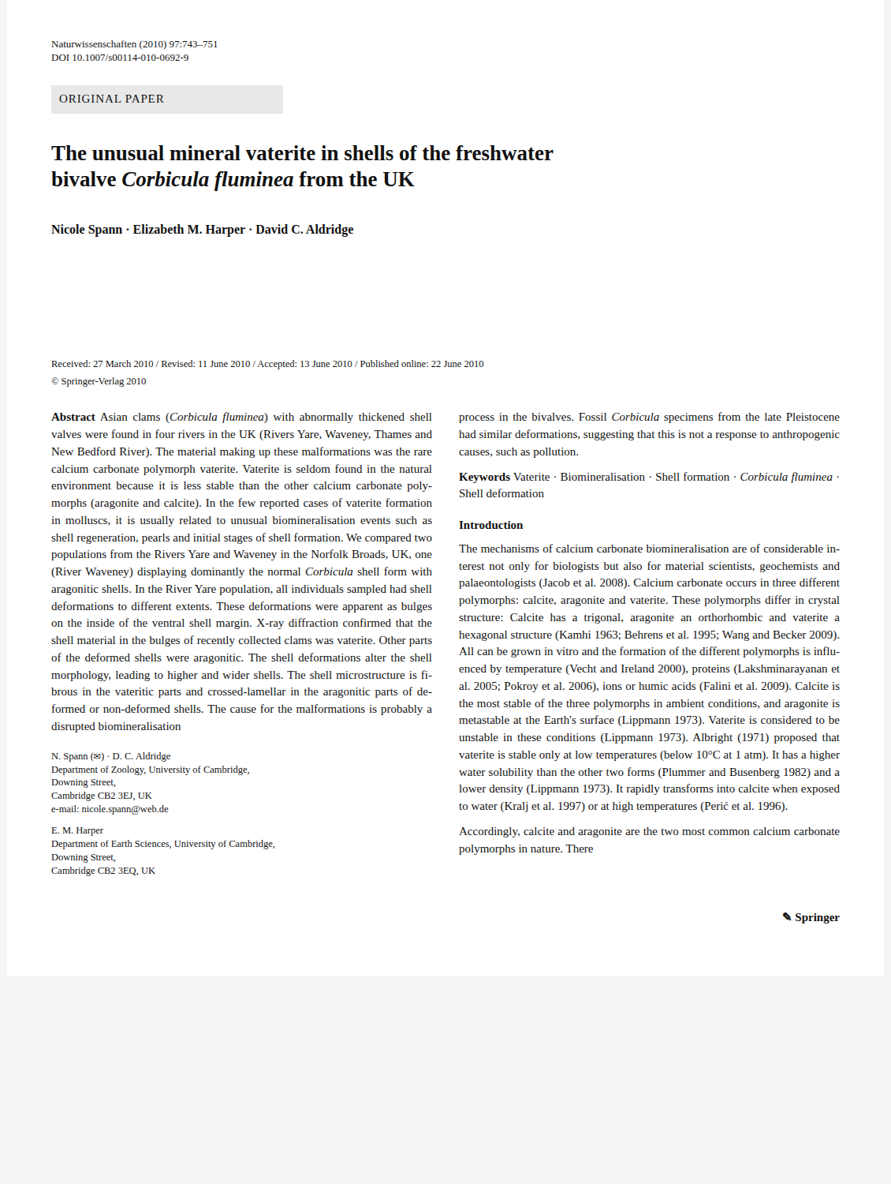Naturwissenschaften (2010) 97:743–751
DOI 10.1007/s00114-010-0692-9
ORIGINAL PAPER
The unusual mineral vaterite in shells of the freshwater
bivalve Corbicula fluminea from the UK
Nicole Spann · Elizabeth M. Harper · David C. Aldridge
Received: 27 March 2010 / Revised: 11 June 2010 / Accepted: 13 June 2010 / Published online: 22 June 2010
© Springer-Verlag 2010
Abstract Asian clams (Corbicula fluminea) with abnormally thickened shell valves were found in four rivers in the UK (Rivers Yare, Waveney, Thames and New Bedford River). The material making up these malformations was the rare calcium carbonate polymorph vaterite. Vaterite is seldom found in the natural environment because it is less stable than the other calcium carbonate polymorphs (aragonite and calcite). In the few reported cases of vaterite formation in molluscs, it is usually related to unusual biomineralisation events such as shell regeneration, pearls and initial stages of shell formation. We compared two populations from the Rivers Yare and Waveney in the Norfolk Broads, UK, one (River Waveney) displaying dominantly the normal Corbicula shell form with aragonitic shells. In the River Yare population, all individuals sampled had shell deformations to different extents. These deformations were apparent as bulges on the inside of the ventral shell margin. X-ray diffraction confirmed that the shell material in the bulges of recently collected clams was vaterite. Other parts of the deformed shells were aragonitic. The shell deformations alter the shell morphology, leading to higher and wider shells. The shell microstructure is fibrous in the vateritic parts and crossed-lamellar in the aragonitic parts of deformed or non-deformed shells. The cause for the malformations is probably a disrupted biomineralisation
N. Spann (✉) · D. C. Aldridge
Department of Zoology, University of Cambridge,
Downing Street,
Cambridge CB2 3EJ, UK
e-mail: nicole.spann@web.de
E. M. Harper
Department of Earth Sciences, University of Cambridge,
Downing Street,
Cambridge CB2 3EQ, UK
process in the bivalves. Fossil Corbicula specimens from the late Pleistocene had similar deformations, suggesting that this is not a response to anthropogenic causes, such as pollution.
Keywords Vaterite · Biomineralisation · Shell formation · Corbicula fluminea · Shell deformation
Introduction
The mechanisms of calcium carbonate biomineralisation are of considerable interest not only for biologists but also for material scientists, geochemists and palaeontologists (Jacob et al. 2008). Calcium carbonate occurs in three different polymorphs: calcite, aragonite and vaterite. These polymorphs differ in crystal structure: Calcite has a trigonal, aragonite an orthorhombic and vaterite a hexagonal structure (Kamhi 1963; Behrens et al. 1995; Wang and Becker 2009). All can be grown in vitro and the formation of the different polymorphs is influenced by temperature (Vecht and Ireland 2000), proteins (Lakshminarayanan et al. 2005; Pokroy et al. 2006), ions or humic acids (Falini et al. 2009). Calcite is the most stable of the three polymorphs in ambient conditions, and aragonite is metastable at the Earth's surface (Lippmann 1973). Vaterite is considered to be unstable in these conditions (Lippmann 1973). Albright (1971) proposed that vaterite is stable only at low temperatures (below 10°C at 1 atm). It has a higher water solubility than the other two forms (Plummer and Busenberg 1982) and a lower density (Lippmann 1973). It rapidly transforms into calcite when exposed to water (Kralj et al. 1997) or at high temperatures (Perić et al. 1996).
Accordingly, calcite and aragonite are the two most common calcium carbonate polymorphs in nature. There
✎ Springer